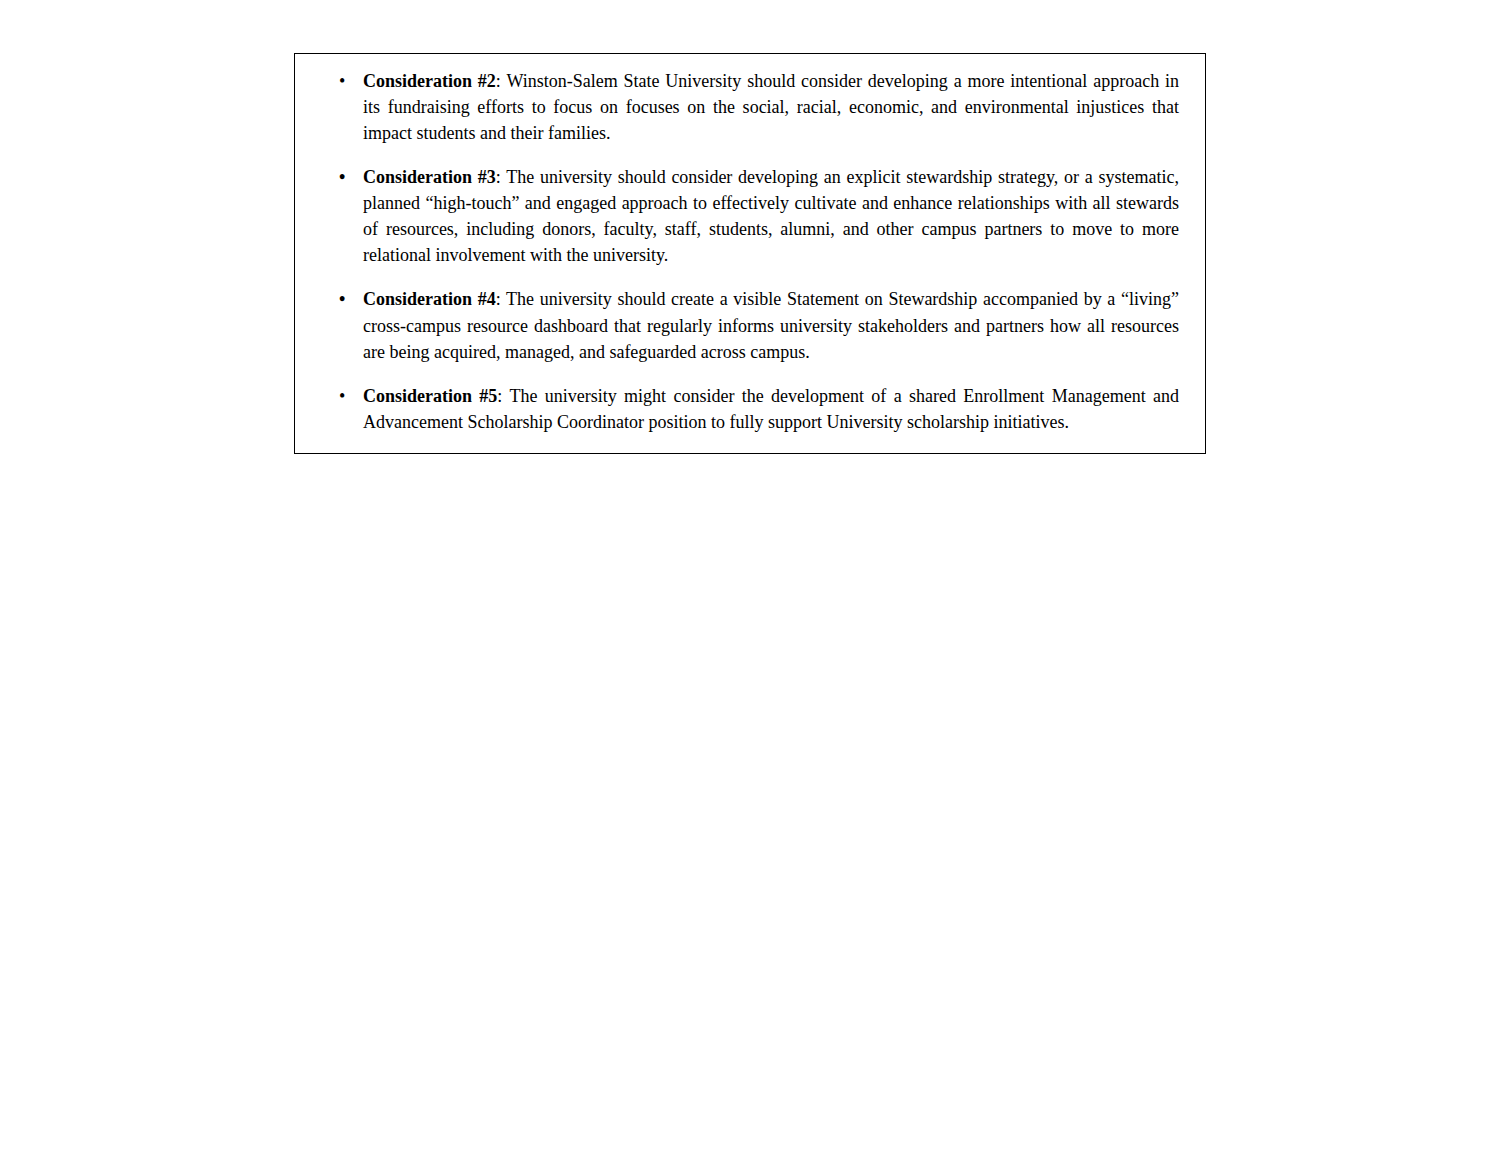Consideration #2: Winston-Salem State University should consider developing a more intentional approach in its fundraising efforts to focus on focuses on the social, racial, economic, and environmental injustices that impact students and their families.
Consideration #3: The university should consider developing an explicit stewardship strategy, or a systematic, planned “high-touch” and engaged approach to effectively cultivate and enhance relationships with all stewards of resources, including donors, faculty, staff, students, alumni, and other campus partners to move to more relational involvement with the university.
Consideration #4: The university should create a visible Statement on Stewardship accompanied by a “living” cross-campus resource dashboard that regularly informs university stakeholders and partners how all resources are being acquired, managed, and safeguarded across campus.
Consideration #5: The university might consider the development of a shared Enrollment Management and Advancement Scholarship Coordinator position to fully support University scholarship initiatives.